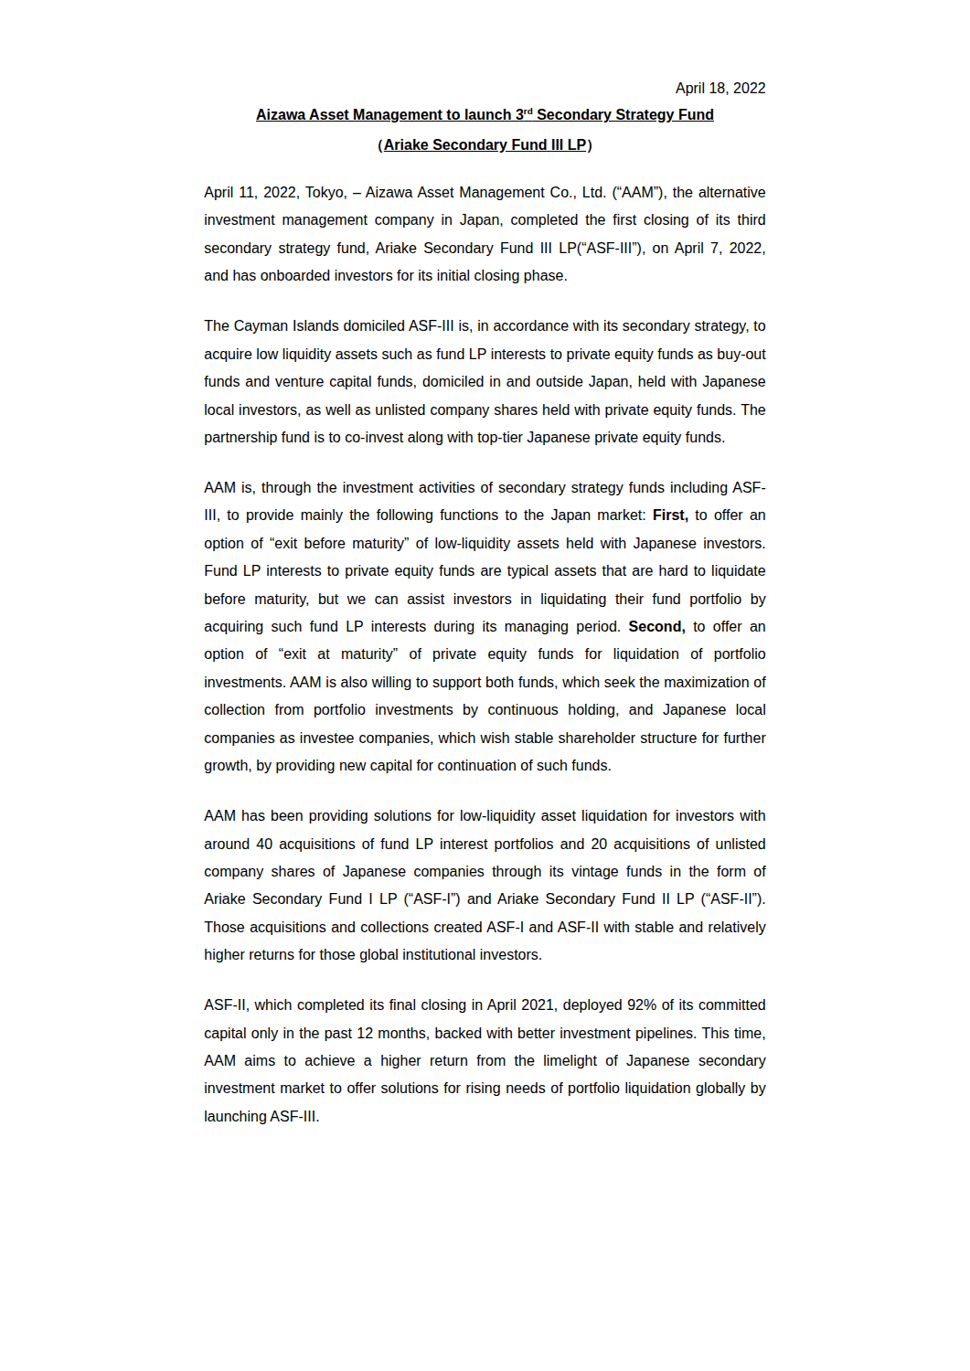April 18, 2022
Aizawa Asset Management to launch 3rd Secondary Strategy Fund
（Ariake Secondary Fund III LP）
April 11, 2022, Tokyo, – Aizawa Asset Management Co., Ltd. (“AAM”), the alternative investment management company in Japan, completed the first closing of its third secondary strategy fund, Ariake Secondary Fund III LP(“ASF-III”), on April 7, 2022, and has onboarded investors for its initial closing phase.
The Cayman Islands domiciled ASF-III is, in accordance with its secondary strategy, to acquire low liquidity assets such as fund LP interests to private equity funds as buy-out funds and venture capital funds, domiciled in and outside Japan, held with Japanese local investors, as well as unlisted company shares held with private equity funds. The partnership fund is to co-invest along with top-tier Japanese private equity funds.
AAM is, through the investment activities of secondary strategy funds including ASF-III, to provide mainly the following functions to the Japan market: First, to offer an option of “exit before maturity” of low-liquidity assets held with Japanese investors. Fund LP interests to private equity funds are typical assets that are hard to liquidate before maturity, but we can assist investors in liquidating their fund portfolio by acquiring such fund LP interests during its managing period. Second, to offer an option of “exit at maturity” of private equity funds for liquidation of portfolio investments. AAM is also willing to support both funds, which seek the maximization of collection from portfolio investments by continuous holding, and Japanese local companies as investee companies, which wish stable shareholder structure for further growth, by providing new capital for continuation of such funds.
AAM has been providing solutions for low-liquidity asset liquidation for investors with around 40 acquisitions of fund LP interest portfolios and 20 acquisitions of unlisted company shares of Japanese companies through its vintage funds in the form of Ariake Secondary Fund I LP (“ASF-I”) and Ariake Secondary Fund II LP (“ASF-II”). Those acquisitions and collections created ASF-I and ASF-II with stable and relatively higher returns for those global institutional investors.
ASF-II, which completed its final closing in April 2021, deployed 92% of its committed capital only in the past 12 months, backed with better investment pipelines. This time, AAM aims to achieve a higher return from the limelight of Japanese secondary investment market to offer solutions for rising needs of portfolio liquidation globally by launching ASF-III.